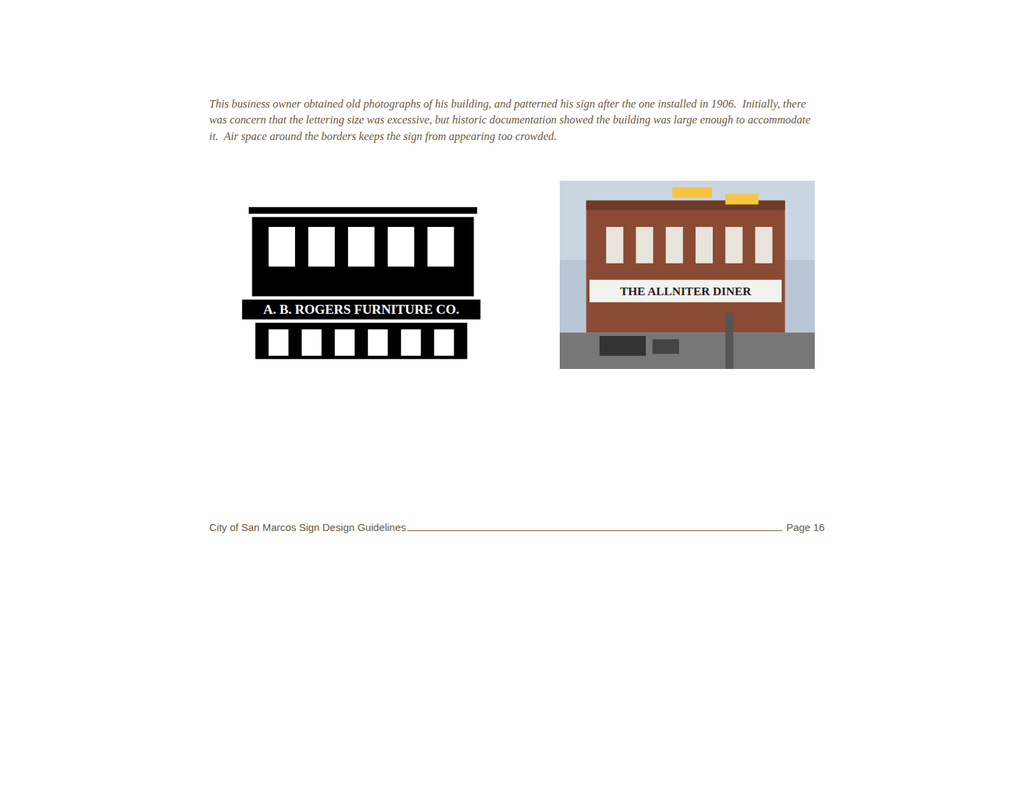This business owner obtained old photographs of his building, and patterned his sign after the one installed in 1906. Initially, there was concern that the lettering size was excessive, but historic documentation showed the building was large enough to accommodate it. Air space around the borders keeps the sign from appearing too crowded.
City of San Marcos Sign Design Guidelines Page 16